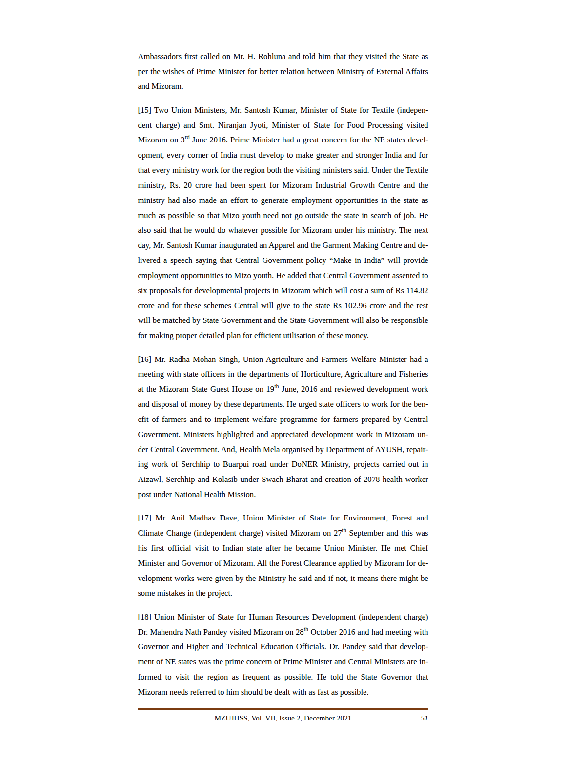Ambassadors first called on Mr. H. Rohluna and told him that they visited the State as per the wishes of Prime Minister for better relation between Ministry of External Affairs and Mizoram.
[15] Two Union Ministers, Mr. Santosh Kumar, Minister of State for Textile (independent charge) and Smt. Niranjan Jyoti, Minister of State for Food Processing visited Mizoram on 3rd June 2016. Prime Minister had a great concern for the NE states development, every corner of India must develop to make greater and stronger India and for that every ministry work for the region both the visiting ministers said. Under the Textile ministry, Rs. 20 crore had been spent for Mizoram Industrial Growth Centre and the ministry had also made an effort to generate employment opportunities in the state as much as possible so that Mizo youth need not go outside the state in search of job. He also said that he would do whatever possible for Mizoram under his ministry. The next day, Mr. Santosh Kumar inaugurated an Apparel and the Garment Making Centre and delivered a speech saying that Central Government policy “Make in India” will provide employment opportunities to Mizo youth. He added that Central Government assented to six proposals for developmental projects in Mizoram which will cost a sum of Rs 114.82 crore and for these schemes Central will give to the state Rs 102.96 crore and the rest will be matched by State Government and the State Government will also be responsible for making proper detailed plan for efficient utilisation of these money.
[16] Mr. Radha Mohan Singh, Union Agriculture and Farmers Welfare Minister had a meeting with state officers in the departments of Horticulture, Agriculture and Fisheries at the Mizoram State Guest House on 19th June, 2016 and reviewed development work and disposal of money by these departments. He urged state officers to work for the benefit of farmers and to implement welfare programme for farmers prepared by Central Government. Ministers highlighted and appreciated development work in Mizoram under Central Government. And, Health Mela organised by Department of AYUSH, repairing work of Serchhip to Buarpui road under DoNER Ministry, projects carried out in Aizawl, Serchhip and Kolasib under Swach Bharat and creation of 2078 health worker post under National Health Mission.
[17] Mr. Anil Madhav Dave, Union Minister of State for Environment, Forest and Climate Change (independent charge) visited Mizoram on 27th September and this was his first official visit to Indian state after he became Union Minister. He met Chief Minister and Governor of Mizoram. All the Forest Clearance applied by Mizoram for development works were given by the Ministry he said and if not, it means there might be some mistakes in the project.
[18] Union Minister of State for Human Resources Development (independent charge) Dr. Mahendra Nath Pandey visited Mizoram on 28th October 2016 and had meeting with Governor and Higher and Technical Education Officials. Dr. Pandey said that development of NE states was the prime concern of Prime Minister and Central Ministers are informed to visit the region as frequent as possible. He told the State Governor that Mizoram needs referred to him should be dealt with as fast as possible.
MZUJHSS, Vol. VII, Issue 2, December 2021 51